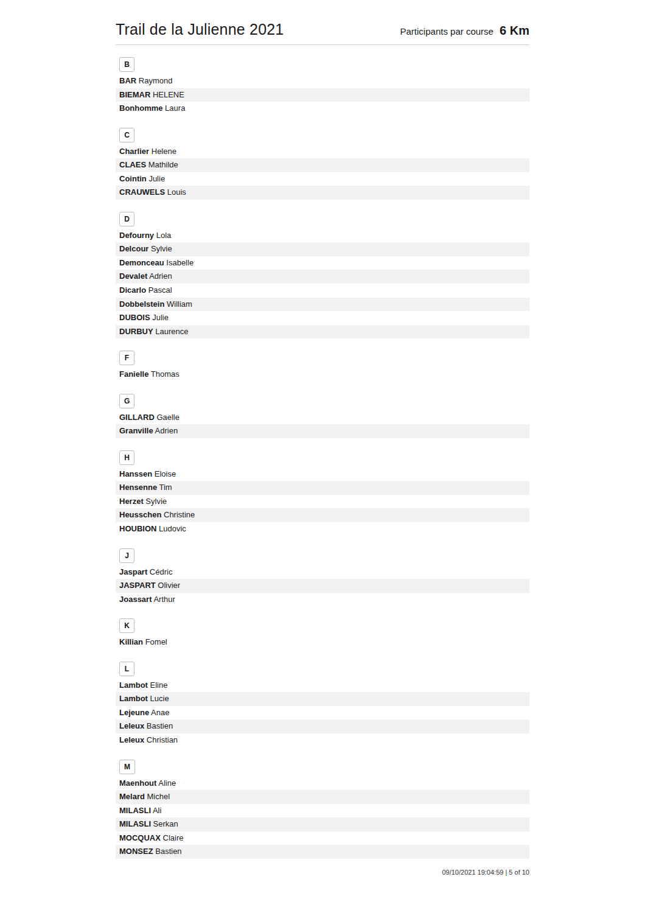Trail de la Julienne 2021
Participants par course 6 Km
B
BAR Raymond
BIEMAR HELENE
Bonhomme Laura
C
Charlier Helene
CLAES Mathilde
Cointin Julie
CRAUWELS Louis
D
Defourny Lola
Delcour Sylvie
Demonceau Isabelle
Devalet Adrien
Dicarlo Pascal
Dobbelstein William
DUBOIS Julie
DURBUY Laurence
F
Fanielle Thomas
G
GILLARD Gaelle
Granville Adrien
H
Hanssen Eloise
Hensenne Tim
Herzet Sylvie
Heusschen Christine
HOUBION Ludovic
J
Jaspart Cédric
JASPART Olivier
Joassart Arthur
K
Killian Fomel
L
Lambot Eline
Lambot Lucie
Lejeune Anae
Leleux Bastien
Leleux Christian
M
Maenhout Aline
Melard Michel
MILASLI Ali
MILASLI Serkan
MOCQUAX Claire
MONSEZ Bastien
09/10/2021 19:04:59 | 5 of 10